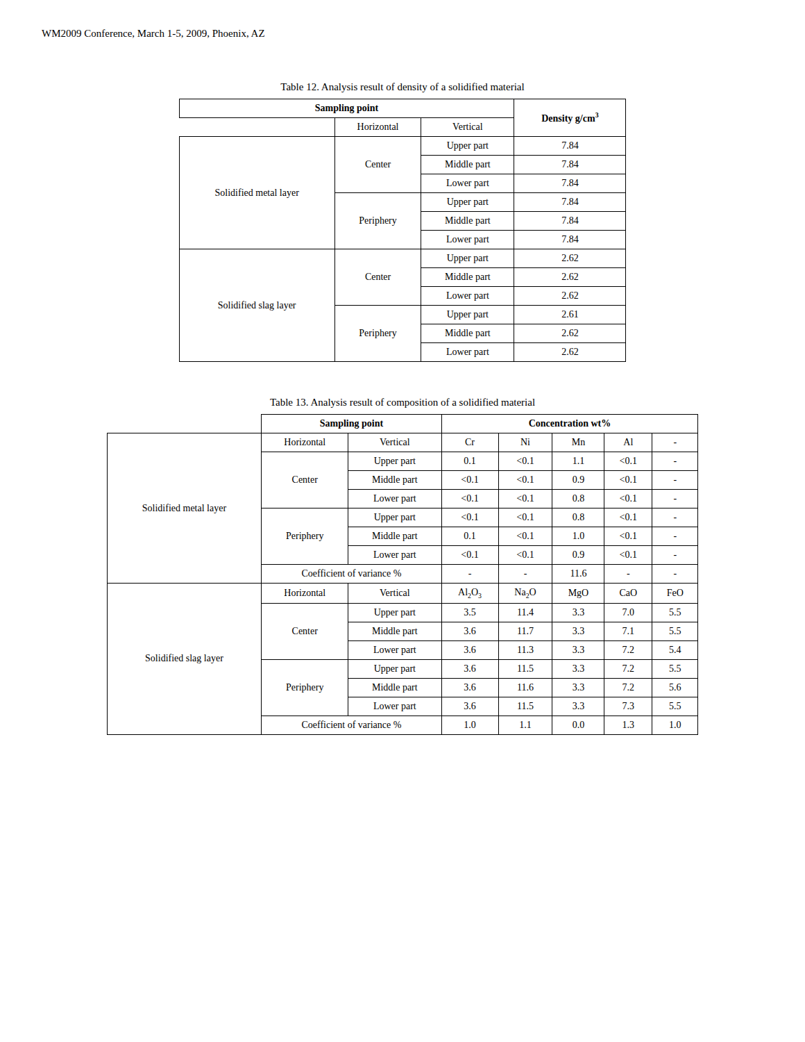WM2009 Conference, March 1-5, 2009, Phoenix, AZ
Table 12. Analysis result of density of a solidified material
| Sampling point | Density g/cm 3 |
| --- | --- |
| | Horizontal | Vertical |
| Solidified metal layer | Center | Upper part | 7.84 |
| Middle part | 7.84 |
| Lower part | 7.84 |
| Periphery | Upper part | 7.84 |
| Middle part | 7.84 |
| Lower part | 7.84 |
| Solidified slag layer | Center | Upper part | 2.62 |
| Middle part | 2.62 |
| Lower part | 2.62 |
| Periphery | Upper part | 2.61 |
| Middle part | 2.62 |
| Lower part | 2.62 |
Table 13. Analysis result of composition of a solidified material
| | Sampling point | Concentration wt% |
| Solidified metal layer | Horizontal | Vertical | Cr | Ni | Mn | Al | - |
| Center | Upper part | 0.1 | <0.1 | 1.1 | <0.1 | - |
| Middle part | <0.1 | <0.1 | 0.9 | <0.1 | - |
| Lower part | <0.1 | <0.1 | 0.8 | <0.1 | - |
| Periphery | Upper part | <0.1 | <0.1 | 0.8 | <0.1 | - |
| Middle part | 0.1 | <0.1 | 1.0 | <0.1 | - |
| Lower part | <0.1 | <0.1 | 0.9 | <0.1 | - |
| Coefficient of variance % | - | - | 11.6 | - | - |
| Solidified slag layer | Horizontal | Vertical | Al 2 O 3 | Na 2 O | MgO | CaO | FeO |
| Center | Upper part | 3.5 | 11.4 | 3.3 | 7.0 | 5.5 |
| Middle part | 3.6 | 11.7 | 3.3 | 7.1 | 5.5 |
| Lower part | 3.6 | 11.3 | 3.3 | 7.2 | 5.4 |
| Periphery | Upper part | 3.6 | 11.5 | 3.3 | 7.2 | 5.5 |
| Middle part | 3.6 | 11.6 | 3.3 | 7.2 | 5.6 |
| Lower part | 3.6 | 11.5 | 3.3 | 7.3 | 5.5 |
| Coefficient of variance % | 1.0 | 1.1 | 0.0 | 1.3 | 1.0 |